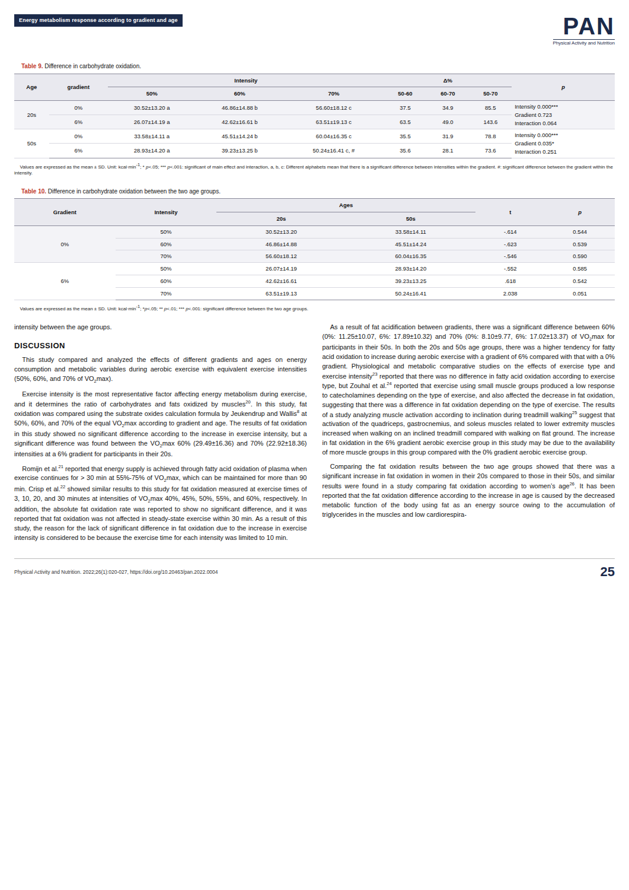Energy metabolism response according to gradient and age
PAN
Physical Activity and Nutrition
Table 9. Difference in carbohydrate oxidation.
| Age | gradient | Intensity | Δ% | p |
| --- | --- | --- | --- | --- |
| 50% | 60% | 70% | 50-60 | 60-70 | 50-70 |
| 20s | 0% | 30.52±13.20 a | 46.86±14.88 b | 56.60±18.12 c | 37.5 | 34.9 | 85.5 | Intensity 0.000*** Gradient 0.723 Interaction 0.064 |
| 6% | 26.07±14.19 a | 42.62±16.61 b | 63.51±19.13 c | 63.5 | 49.0 | 143.6 |
| 50s | 0% | 33.58±14.11 a | 45.51±14.24 b | 60.04±16.35 c | 35.5 | 31.9 | 78.8 | Intensity 0.000*** Gradient 0.035* Interaction 0.251 |
| 6% | 28.93±14.20 a | 39.23±13.25 b | 50.24±16.41 c, # | 35.6 | 28.1 | 73.6 |
Values are expressed as the mean ± SD. Unit: kcal·min-1; * p<.05; *** p<.001: significant of main effect and interaction, a, b, c: Different alphabets mean that there is a significant difference between intensities within the gradient. #: significant difference between the gradient within the intensity.
Table 10. Difference in carbohydrate oxidation between the two age groups.
| Gradient | Intensity | Ages | t | p |
| --- | --- | --- | --- | --- |
| 20s | 50s |
| 0% | 50% | 30.52±13.20 | 33.58±14.11 | -.614 | 0.544 |
| 60% | 46.86±14.88 | 45.51±14.24 | -.623 | 0.539 |
| 70% | 56.60±18.12 | 60.04±16.35 | -.546 | 0.590 |
| 6% | 50% | 26.07±14.19 | 28.93±14.20 | -.552 | 0.585 |
| 60% | 42.62±16.61 | 39.23±13.25 | .618 | 0.542 |
| 70% | 63.51±19.13 | 50.24±16.41 | 2.038 | 0.051 |
Values are expressed as the mean ± SD. Unit: kcal·min-1; *p<.05; ** p<.01; *** p<.001: significant difference between the two age groups.
intensity between the age groups.
DISCUSSION
This study compared and analyzed the effects of different gradients and ages on energy consumption and metabolic variables during aerobic exercise with equivalent exercise intensities (50%, 60%, and 70% of VO2max).
Exercise intensity is the most representative factor affecting energy metabolism during exercise, and it determines the ratio of carbohydrates and fats oxidized by muscles20. In this study, fat oxidation was compared using the substrate oxides calculation formula by Jeukendrup and Wallis8 at 50%, 60%, and 70% of the equal VO2max according to gradient and age. The results of fat oxidation in this study showed no significant difference according to the increase in exercise intensity, but a significant difference was found between the VO2max 60% (29.49±16.36) and 70% (22.92±18.36) intensities at a 6% gradient for participants in their 20s.
Romijn et al.21 reported that energy supply is achieved through fatty acid oxidation of plasma when exercise continues for > 30 min at 55%-75% of VO2max, which can be maintained for more than 90 min. Crisp et al.22 showed similar results to this study for fat oxidation measured at exercise times of 3, 10, 20, and 30 minutes at intensities of VO2max 40%, 45%, 50%, 55%, and 60%, respectively. In addition, the absolute fat oxidation rate was reported to show no significant difference, and it was reported that fat oxidation was not affected in steady-state exercise within 30 min. As a result of this study, the reason for the lack of significant difference in fat oxidation due to the increase in exercise intensity is considered to be because the exercise time for each intensity was limited to 10 min.
As a result of fat acidification between gradients, there was a significant difference between 60% (0%: 11.25±10.07, 6%: 17.89±10.32) and 70% (0%: 8.10±9.77, 6%: 17.02±13.37) of VO2max for participants in their 50s. In both the 20s and 50s age groups, there was a higher tendency for fatty acid oxidation to increase during aerobic exercise with a gradient of 6% compared with that with a 0% gradient. Physiological and metabolic comparative studies on the effects of exercise type and exercise intensity23 reported that there was no difference in fatty acid oxidation according to exercise type, but Zouhal et al.24 reported that exercise using small muscle groups produced a low response to catecholamines depending on the type of exercise, and also affected the decrease in fat oxidation, suggesting that there was a difference in fat oxidation depending on the type of exercise. The results of a study analyzing muscle activation according to inclination during treadmill walking25 suggest that activation of the quadriceps, gastrocnemius, and soleus muscles related to lower extremity muscles increased when walking on an inclined treadmill compared with walking on flat ground. The increase in fat oxidation in the 6% gradient aerobic exercise group in this study may be due to the availability of more muscle groups in this group compared with the 0% gradient aerobic exercise group.
Comparing the fat oxidation results between the two age groups showed that there was a significant increase in fat oxidation in women in their 20s compared to those in their 50s, and similar results were found in a study comparing fat oxidation according to women’s age26. It has been reported that the fat oxidation difference according to the increase in age is caused by the decreased metabolic function of the body using fat as an energy source owing to the accumulation of triglycerides in the muscles and low cardiorespira-
Physical Activity and Nutrition. 2022;26(1):020-027, https://doi.org/10.20463/pan.2022.0004
25